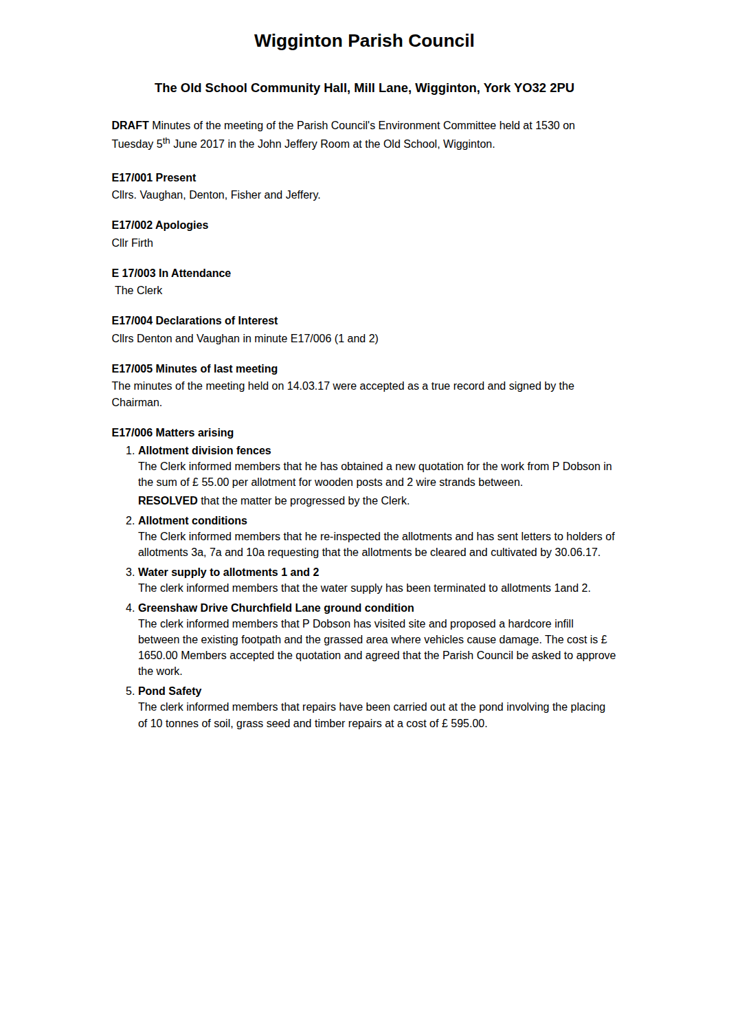Wigginton Parish Council
The Old School Community Hall, Mill Lane, Wigginton, York YO32 2PU
DRAFT Minutes of the meeting of the Parish Council's Environment Committee held at 1530 on Tuesday 5th June 2017 in the John Jeffery Room at the Old School, Wigginton.
E17/001 Present
Cllrs. Vaughan, Denton, Fisher and Jeffery.
E17/002 Apologies
Cllr Firth
E 17/003 In Attendance
The Clerk
E17/004 Declarations of Interest
Cllrs Denton and Vaughan in minute E17/006 (1 and 2)
E17/005 Minutes of last meeting
The minutes of the meeting held on 14.03.17 were accepted as a true record and signed by the Chairman.
E17/006 Matters arising
Allotment division fences
The Clerk informed members that he has obtained a new quotation for the work from P Dobson in the sum of £ 55.00 per allotment for wooden posts and 2 wire strands between.
RESOLVED that the matter be progressed by the Clerk.
Allotment conditions
The Clerk informed members that he re-inspected the allotments and has sent letters to holders of allotments 3a, 7a and 10a requesting that the allotments be cleared and cultivated by 30.06.17.
Water supply to allotments 1 and 2
The clerk informed members that the water supply has been terminated to allotments 1and 2.
Greenshaw Drive Churchfield Lane ground condition
The clerk informed members that P Dobson has visited site and proposed a hardcore infill between the existing footpath and the grassed area where vehicles cause damage. The cost is £ 1650.00 Members accepted the quotation and agreed that the Parish Council be asked to approve the work.
Pond Safety
The clerk informed members that repairs have been carried out at the pond involving the placing of 10 tonnes of soil, grass seed and timber repairs at a cost of £ 595.00.